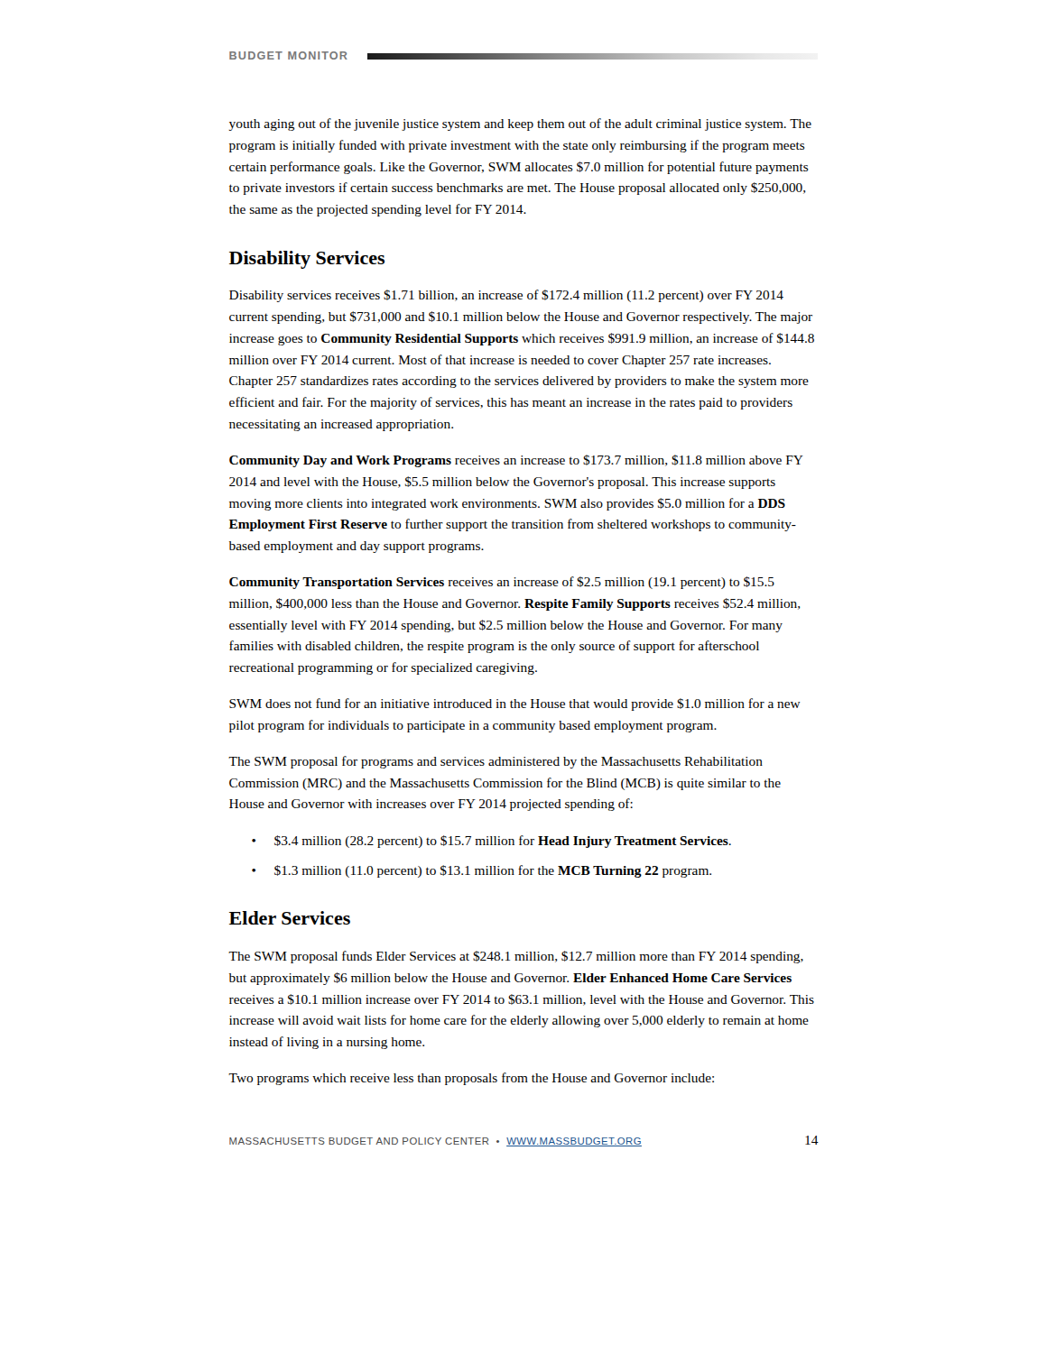BUDGET MONITOR
youth aging out of the juvenile justice system and keep them out of the adult criminal justice system. The program is initially funded with private investment with the state only reimbursing if the program meets certain performance goals. Like the Governor, SWM allocates $7.0 million for potential future payments to private investors if certain success benchmarks are met. The House proposal allocated only $250,000, the same as the projected spending level for FY 2014.
Disability Services
Disability services receives $1.71 billion, an increase of $172.4 million (11.2 percent) over FY 2014 current spending, but $731,000 and $10.1 million below the House and Governor respectively. The major increase goes to Community Residential Supports which receives $991.9 million, an increase of $144.8 million over FY 2014 current. Most of that increase is needed to cover Chapter 257 rate increases. Chapter 257 standardizes rates according to the services delivered by providers to make the system more efficient and fair. For the majority of services, this has meant an increase in the rates paid to providers necessitating an increased appropriation.
Community Day and Work Programs receives an increase to $173.7 million, $11.8 million above FY 2014 and level with the House, $5.5 million below the Governor's proposal. This increase supports moving more clients into integrated work environments. SWM also provides $5.0 million for a DDS Employment First Reserve to further support the transition from sheltered workshops to community-based employment and day support programs.
Community Transportation Services receives an increase of $2.5 million (19.1 percent) to $15.5 million, $400,000 less than the House and Governor. Respite Family Supports receives $52.4 million, essentially level with FY 2014 spending, but $2.5 million below the House and Governor. For many families with disabled children, the respite program is the only source of support for afterschool recreational programming or for specialized caregiving.
SWM does not fund for an initiative introduced in the House that would provide $1.0 million for a new pilot program for individuals to participate in a community based employment program.
The SWM proposal for programs and services administered by the Massachusetts Rehabilitation Commission (MRC) and the Massachusetts Commission for the Blind (MCB) is quite similar to the House and Governor with increases over FY 2014 projected spending of:
$3.4 million (28.2 percent) to $15.7 million for Head Injury Treatment Services.
$1.3 million (11.0 percent) to $13.1 million for the MCB Turning 22 program.
Elder Services
The SWM proposal funds Elder Services at $248.1 million, $12.7 million more than FY 2014 spending, but approximately $6 million below the House and Governor. Elder Enhanced Home Care Services receives a $10.1 million increase over FY 2014 to $63.1 million, level with the House and Governor. This increase will avoid wait lists for home care for the elderly allowing over 5,000 elderly to remain at home instead of living in a nursing home.
Two programs which receive less than proposals from the House and Governor include:
Massachusetts Budget and Policy Center • WWW.MASSBUDGET.ORG
14